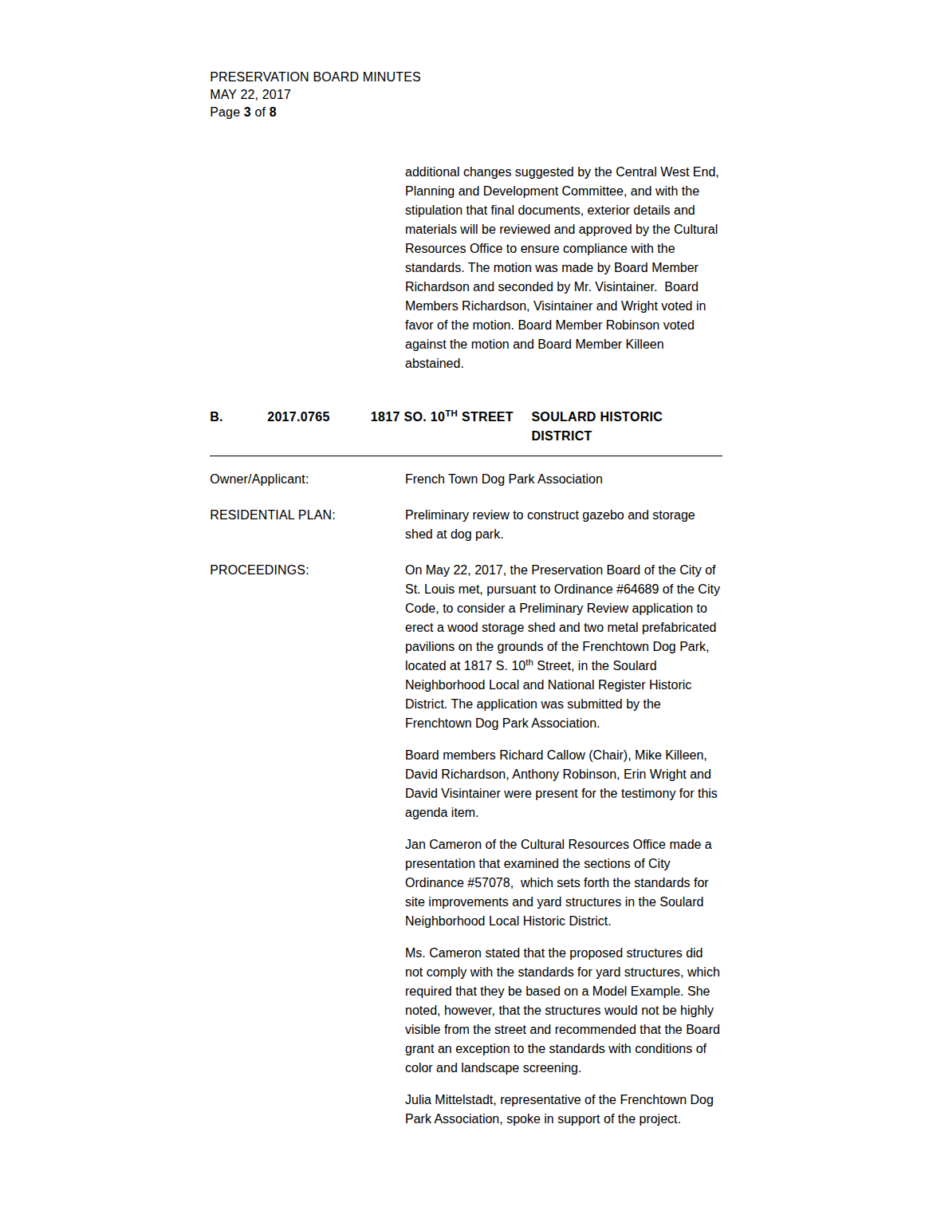PRESERVATION BOARD MINUTES
MAY 22, 2017
Page 3 of 8
additional changes suggested by the Central West End, Planning and Development Committee, and with the stipulation that final documents, exterior details and materials will be reviewed and approved by the Cultural Resources Office to ensure compliance with the standards. The motion was made by Board Member Richardson and seconded by Mr. Visintainer. Board Members Richardson, Visintainer and Wright voted in favor of the motion. Board Member Robinson voted against the motion and Board Member Killeen abstained.
B. 2017.0765 1817 SO. 10TH STREET SOULARD HISTORIC DISTRICT
Owner/Applicant:
French Town Dog Park Association
RESIDENTIAL PLAN:
Preliminary review to construct gazebo and storage shed at dog park.
PROCEEDINGS:
On May 22, 2017, the Preservation Board of the City of St. Louis met, pursuant to Ordinance #64689 of the City Code, to consider a Preliminary Review application to erect a wood storage shed and two metal prefabricated pavilions on the grounds of the Frenchtown Dog Park, located at 1817 S. 10th Street, in the Soulard Neighborhood Local and National Register Historic District. The application was submitted by the Frenchtown Dog Park Association.
Board members Richard Callow (Chair), Mike Killeen, David Richardson, Anthony Robinson, Erin Wright and David Visintainer were present for the testimony for this agenda item.
Jan Cameron of the Cultural Resources Office made a presentation that examined the sections of City Ordinance #57078, which sets forth the standards for site improvements and yard structures in the Soulard Neighborhood Local Historic District.
Ms. Cameron stated that the proposed structures did not comply with the standards for yard structures, which required that they be based on a Model Example. She noted, however, that the structures would not be highly visible from the street and recommended that the Board grant an exception to the standards with conditions of color and landscape screening.
Julia Mittelstadt, representative of the Frenchtown Dog Park Association, spoke in support of the project.